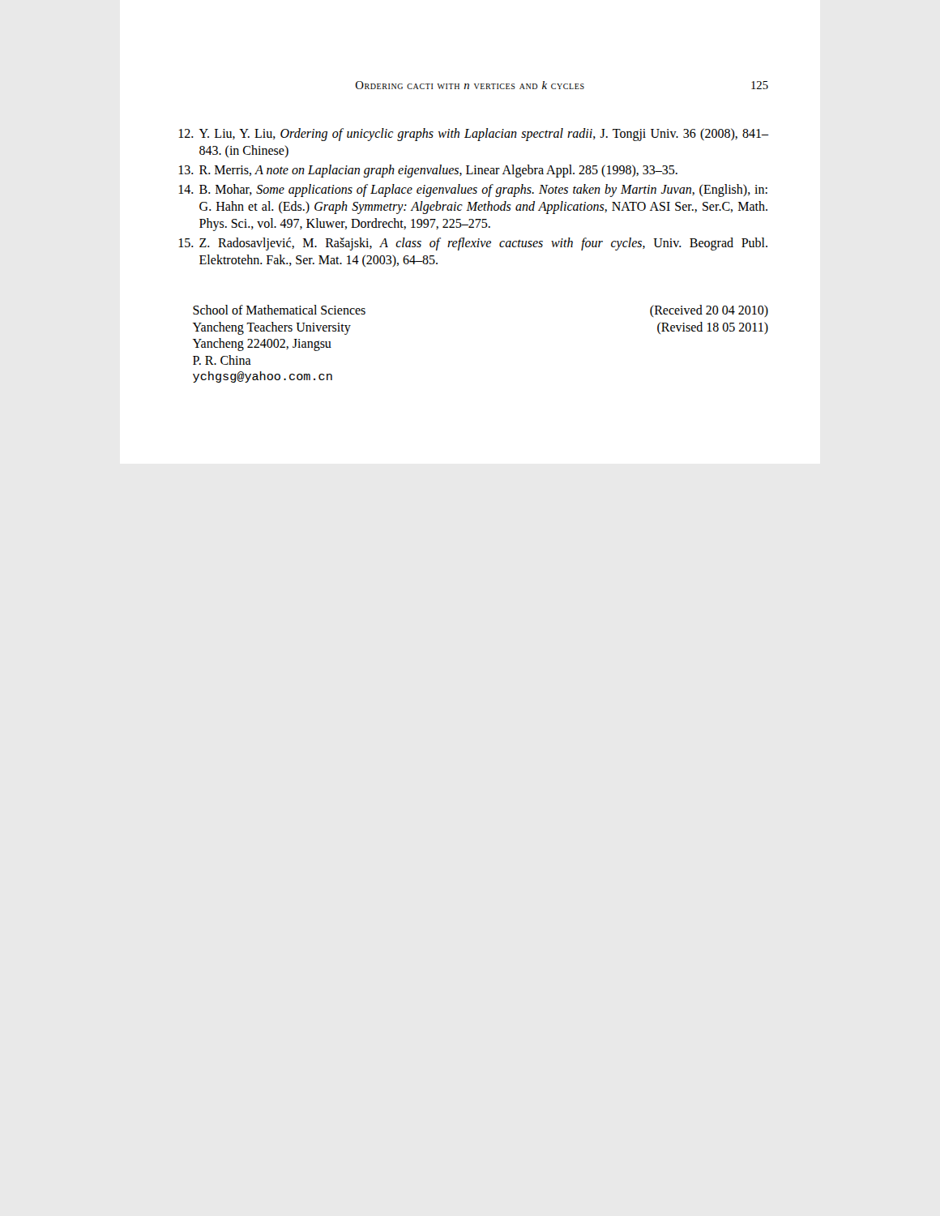Ordering cacti with n vertices and k cycles 125
12. Y. Liu, Y. Liu, Ordering of unicyclic graphs with Laplacian spectral radii, J. Tongji Univ. 36 (2008), 841–843. (in Chinese)
13. R. Merris, A note on Laplacian graph eigenvalues, Linear Algebra Appl. 285 (1998), 33–35.
14. B. Mohar, Some applications of Laplace eigenvalues of graphs. Notes taken by Martin Juvan, (English), in: G. Hahn et al. (Eds.) Graph Symmetry: Algebraic Methods and Applications, NATO ASI Ser., Ser.C, Math. Phys. Sci., vol. 497, Kluwer, Dordrecht, 1997, 225–275.
15. Z. Radosavljević, M. Rašajski, A class of reflexive cactuses with four cycles, Univ. Beograd Publ. Elektrotehn. Fak., Ser. Mat. 14 (2003), 64–85.
School of Mathematical Sciences
Yancheng Teachers University
Yancheng 224002, Jiangsu
P. R. China
ychgsg@yahoo.com.cn
(Received 20 04 2010)
(Revised 18 05 2011)